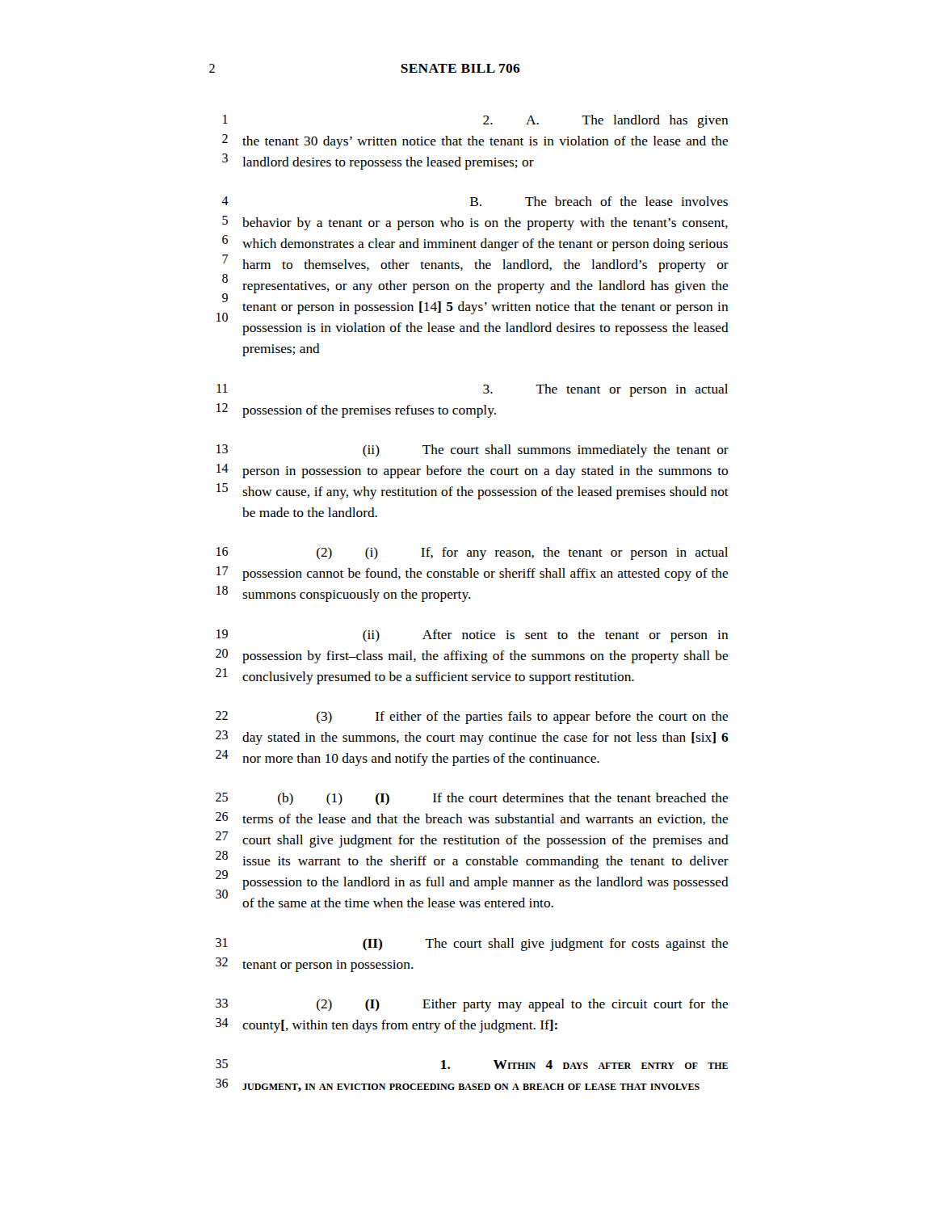2
SENATE BILL 706
1
2
3
2. A. The landlord has given the tenant 30 days’ written notice that the tenant is in violation of the lease and the landlord desires to repossess the leased premises; or
4
5
6
7
8
9
10
B. The breach of the lease involves behavior by a tenant or a person who is on the property with the tenant’s consent, which demonstrates a clear and imminent danger of the tenant or person doing serious harm to themselves, other tenants, the landlord, the landlord’s property or representatives, or any other person on the property and the landlord has given the tenant or person in possession [14] 5 days’ written notice that the tenant or person in possession is in violation of the lease and the landlord desires to repossess the leased premises; and
11
12
3. The tenant or person in actual possession of the premises refuses to comply.
13
14
15
(ii) The court shall summons immediately the tenant or person in possession to appear before the court on a day stated in the summons to show cause, if any, why restitution of the possession of the leased premises should not be made to the landlord.
16
17
18
(2) (i) If, for any reason, the tenant or person in actual possession cannot be found, the constable or sheriff shall affix an attested copy of the summons conspicuously on the property.
19
20
21
(ii) After notice is sent to the tenant or person in possession by first–class mail, the affixing of the summons on the property shall be conclusively presumed to be a sufficient service to support restitution.
22
23
24
(3) If either of the parties fails to appear before the court on the day stated in the summons, the court may continue the case for not less than [six] 6 nor more than 10 days and notify the parties of the continuance.
25
26
27
28
29
30
(b) (1) (I) If the court determines that the tenant breached the terms of the lease and that the breach was substantial and warrants an eviction, the court shall give judgment for the restitution of the possession of the premises and issue its warrant to the sheriff or a constable commanding the tenant to deliver possession to the landlord in as full and ample manner as the landlord was possessed of the same at the time when the lease was entered into.
31
32
(II) The court shall give judgment for costs against the tenant or person in possession.
33
34
(2) (I) Either party may appeal to the circuit court for the county[, within ten days from entry of the judgment. If]:
35
36
1. Within 4 days after entry of the judgment, in an eviction proceeding based on a breach of lease that involves